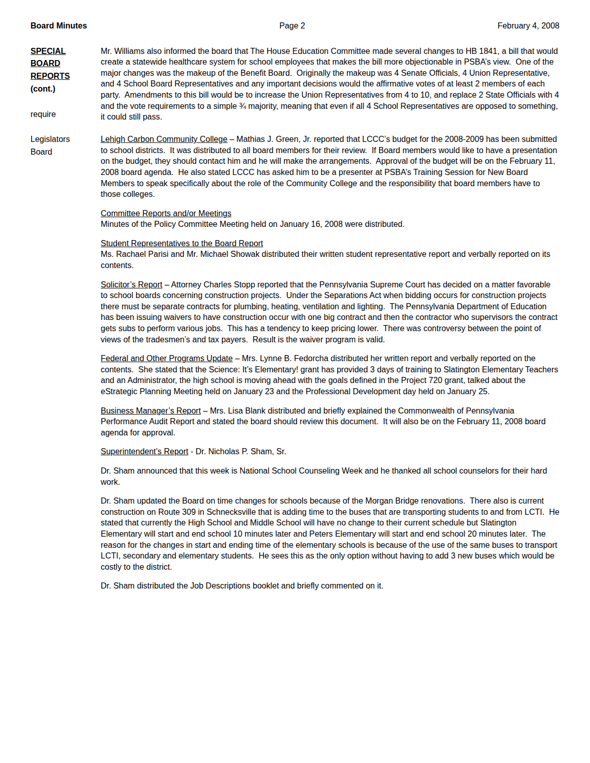Board Minutes
Page 2
February 4, 2008
SPECIAL
BOARD
REPORTS
(cont.)
require
Legislators
Board
Mr. Williams also informed the board that The House Education Committee made several changes to HB 1841, a bill that would create a statewide healthcare system for school employees that makes the bill more objectionable in PSBA’s view. One of the major changes was the makeup of the Benefit Board. Originally the makeup was 4 Senate Officials, 4 Union Representative, and 4 School Board Representatives and any important decisions would the affirmative votes of at least 2 members of each party. Amendments to this bill would be to increase the Union Representatives from 4 to 10, and replace 2 State Officials with 4 and the vote requirements to a simple ¾ majority, meaning that even if all 4 School Representatives are opposed to something, it could still pass.
Lehigh Carbon Community College – Mathias J. Green, Jr. reported that LCCC’s budget for the 2008-2009 has been submitted to school districts. It was distributed to all board members for their review. If Board members would like to have a presentation on the budget, they should contact him and he will make the arrangements. Approval of the budget will be on the February 11, 2008 board agenda. He also stated LCCC has asked him to be a presenter at PSBA’s Training Session for New Board Members to speak specifically about the role of the Community College and the responsibility that board members have to those colleges.
Committee Reports and/or Meetings
Minutes of the Policy Committee Meeting held on January 16, 2008 were distributed.
Student Representatives to the Board Report
Ms. Rachael Parisi and Mr. Michael Showak distributed their written student representative report and verbally reported on its contents.
Solicitor’s Report – Attorney Charles Stopp reported that the Pennsylvania Supreme Court has decided on a matter favorable to school boards concerning construction projects. Under the Separations Act when bidding occurs for construction projects there must be separate contracts for plumbing, heating, ventilation and lighting. The Pennsylvania Department of Education has been issuing waivers to have construction occur with one big contract and then the contractor who supervisors the contract gets subs to perform various jobs. This has a tendency to keep pricing lower. There was controversy between the point of views of the tradesmen’s and tax payers. Result is the waiver program is valid.
Federal and Other Programs Update – Mrs. Lynne B. Fedorcha distributed her written report and verbally reported on the contents. She stated that the Science: It’s Elementary! grant has provided 3 days of training to Slatington Elementary Teachers and an Administrator, the high school is moving ahead with the goals defined in the Project 720 grant, talked about the eStrategic Planning Meeting held on January 23 and the Professional Development day held on January 25.
Business Manager’s Report – Mrs. Lisa Blank distributed and briefly explained the Commonwealth of Pennsylvania Performance Audit Report and stated the board should review this document. It will also be on the February 11, 2008 board agenda for approval.
Superintendent’s Report - Dr. Nicholas P. Sham, Sr.
Dr. Sham announced that this week is National School Counseling Week and he thanked all school counselors for their hard work.
Dr. Sham updated the Board on time changes for schools because of the Morgan Bridge renovations. There also is current construction on Route 309 in Schnecksville that is adding time to the buses that are transporting students to and from LCTI. He stated that currently the High School and Middle School will have no change to their current schedule but Slatington Elementary will start and end school 10 minutes later and Peters Elementary will start and end school 20 minutes later. The reason for the changes in start and ending time of the elementary schools is because of the use of the same buses to transport LCTI, secondary and elementary students. He sees this as the only option without having to add 3 new buses which would be costly to the district.
Dr. Sham distributed the Job Descriptions booklet and briefly commented on it.